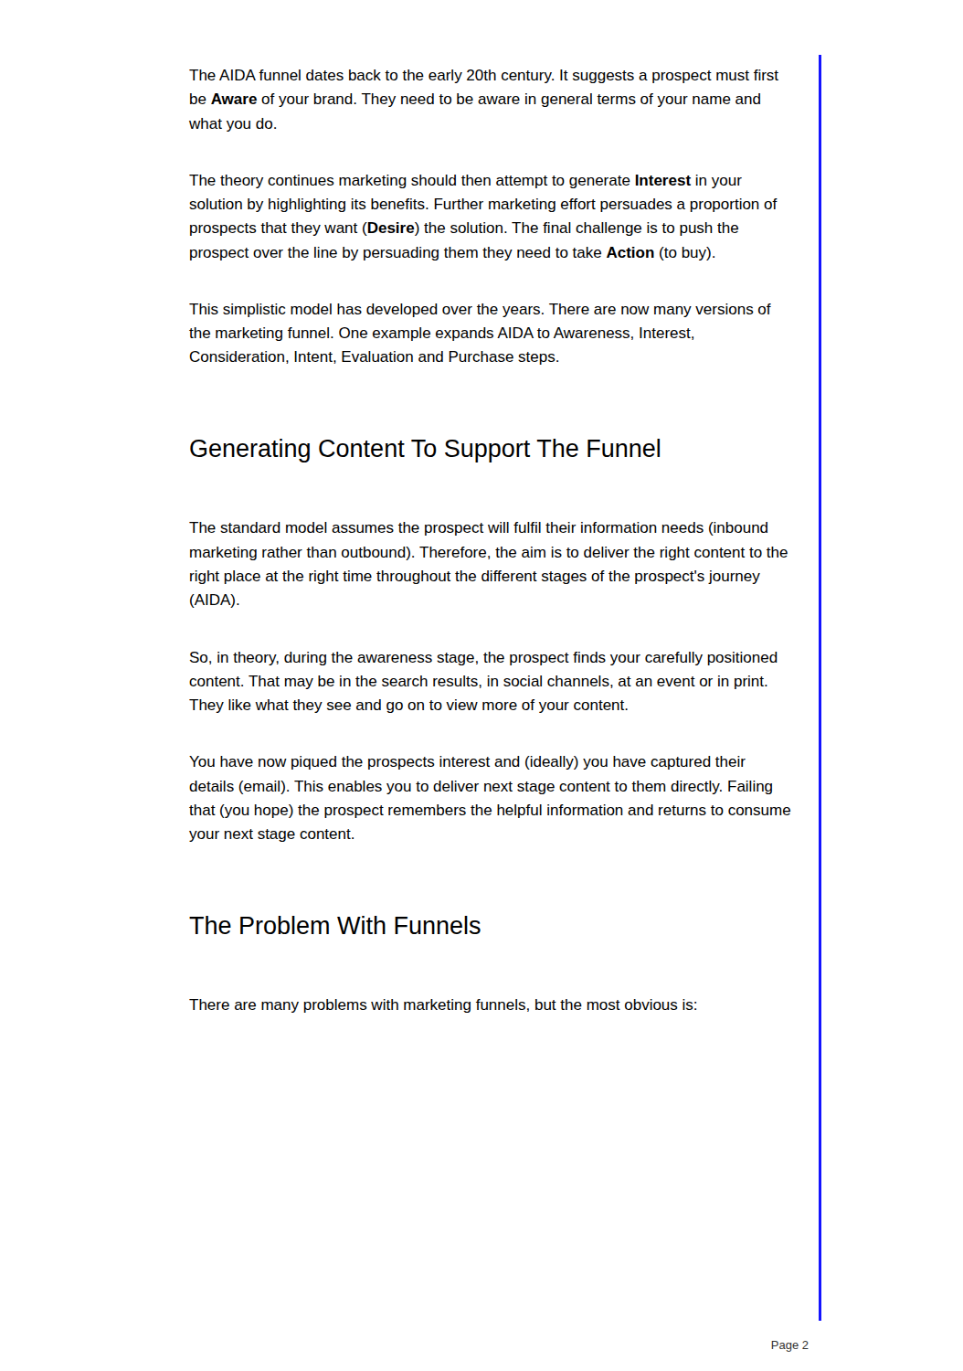The AIDA funnel dates back to the early 20th century. It suggests a prospect must first be Aware of your brand. They need to be aware in general terms of your name and what you do.
The theory continues marketing should then attempt to generate Interest in your solution by highlighting its benefits. Further marketing effort persuades a proportion of prospects that they want (Desire) the solution. The final challenge is to push the prospect over the line by persuading them they need to take Action (to buy).
This simplistic model has developed over the years. There are now many versions of the marketing funnel. One example expands AIDA to Awareness, Interest, Consideration, Intent, Evaluation and Purchase steps.
Generating Content To Support The Funnel
The standard model assumes the prospect will fulfil their information needs (inbound marketing rather than outbound). Therefore, the aim is to deliver the right content to the right place at the right time throughout the different stages of the prospect's journey (AIDA).
So, in theory, during the awareness stage, the prospect finds your carefully positioned content. That may be in the search results, in social channels, at an event or in print. They like what they see and go on to view more of your content.
You have now piqued the prospects interest and (ideally) you have captured their details (email). This enables you to deliver next stage content to them directly. Failing that (you hope) the prospect remembers the helpful information and returns to consume your next stage content.
The Problem With Funnels
There are many problems with marketing funnels, but the most obvious is:
Page 2